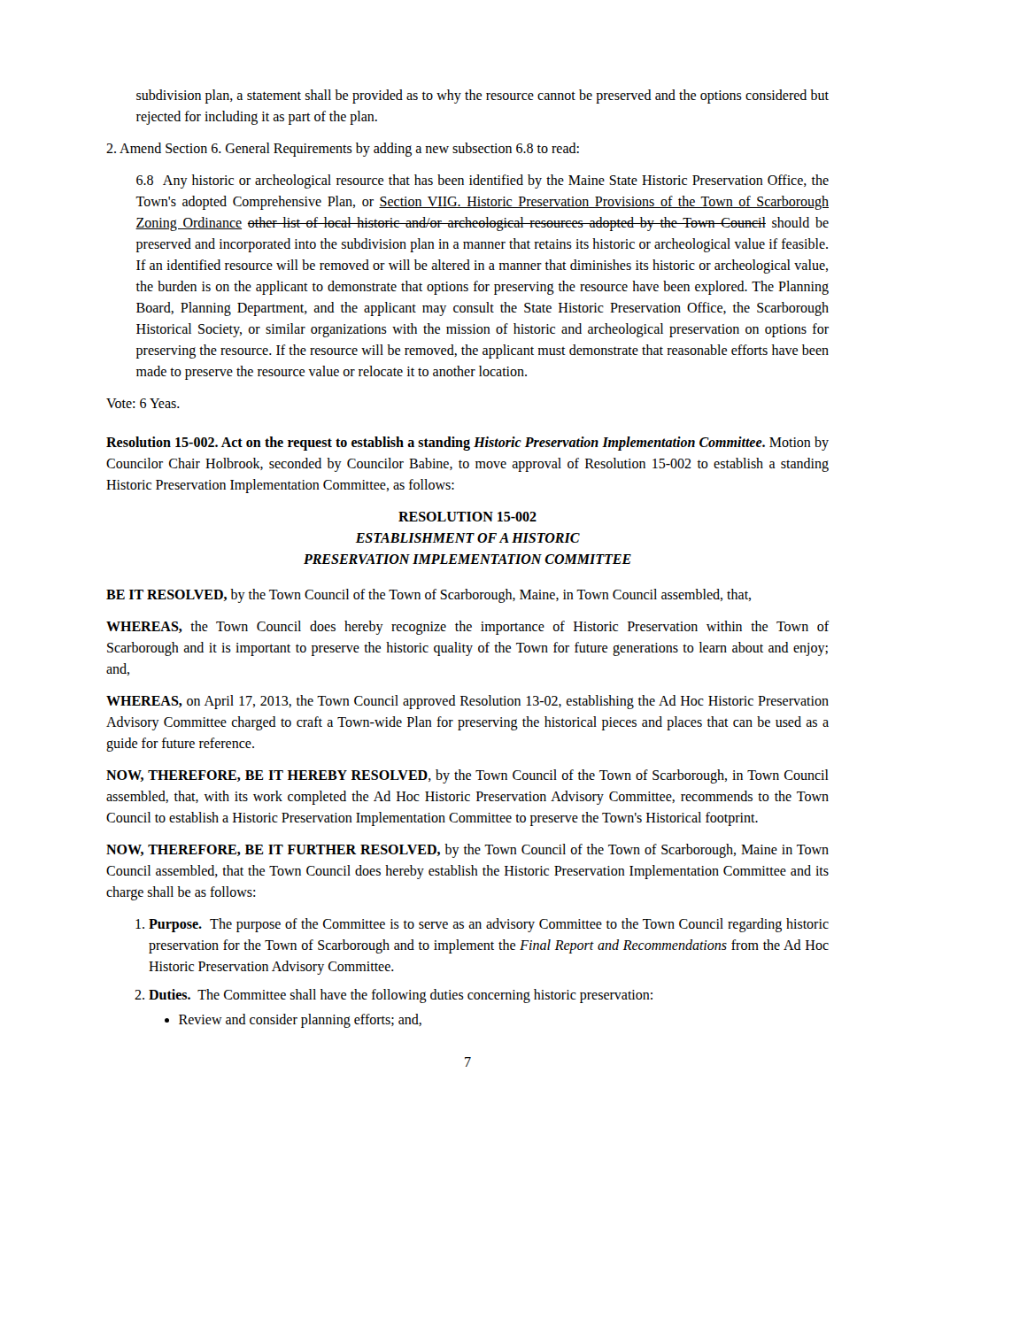subdivision plan, a statement shall be provided as to why the resource cannot be preserved and the options considered but rejected for including it as part of the plan.
2. Amend Section 6. General Requirements by adding a new subsection 6.8 to read:
6.8 Any historic or archeological resource that has been identified by the Maine State Historic Preservation Office, the Town's adopted Comprehensive Plan, or Section VIIG. Historic Preservation Provisions of the Town of Scarborough Zoning Ordinance other list of local historic and/or archeological resources adopted by the Town Council should be preserved and incorporated into the subdivision plan in a manner that retains its historic or archeological value if feasible. If an identified resource will be removed or will be altered in a manner that diminishes its historic or archeological value, the burden is on the applicant to demonstrate that options for preserving the resource have been explored. The Planning Board, Planning Department, and the applicant may consult the State Historic Preservation Office, the Scarborough Historical Society, or similar organizations with the mission of historic and archeological preservation on options for preserving the resource. If the resource will be removed, the applicant must demonstrate that reasonable efforts have been made to preserve the resource value or relocate it to another location.
Vote: 6 Yeas.
Resolution 15-002. Act on the request to establish a standing Historic Preservation Implementation Committee. Motion by Councilor Chair Holbrook, seconded by Councilor Babine, to move approval of Resolution 15-002 to establish a standing Historic Preservation Implementation Committee, as follows:
RESOLUTION 15-002
ESTABLISHMENT OF A HISTORIC
PRESERVATION IMPLEMENTATION COMMITTEE
BE IT RESOLVED, by the Town Council of the Town of Scarborough, Maine, in Town Council assembled, that,
WHEREAS, the Town Council does hereby recognize the importance of Historic Preservation within the Town of Scarborough and it is important to preserve the historic quality of the Town for future generations to learn about and enjoy; and,
WHEREAS, on April 17, 2013, the Town Council approved Resolution 13-02, establishing the Ad Hoc Historic Preservation Advisory Committee charged to craft a Town-wide Plan for preserving the historical pieces and places that can be used as a guide for future reference.
NOW, THEREFORE, BE IT HEREBY RESOLVED, by the Town Council of the Town of Scarborough, in Town Council assembled, that, with its work completed the Ad Hoc Historic Preservation Advisory Committee, recommends to the Town Council to establish a Historic Preservation Implementation Committee to preserve the Town's Historical footprint.
NOW, THEREFORE, BE IT FURTHER RESOLVED, by the Town Council of the Town of Scarborough, Maine in Town Council assembled, that the Town Council does hereby establish the Historic Preservation Implementation Committee and its charge shall be as follows:
Purpose. The purpose of the Committee is to serve as an advisory Committee to the Town Council regarding historic preservation for the Town of Scarborough and to implement the Final Report and Recommendations from the Ad Hoc Historic Preservation Advisory Committee.
Duties. The Committee shall have the following duties concerning historic preservation:
Review and consider planning efforts; and,
7